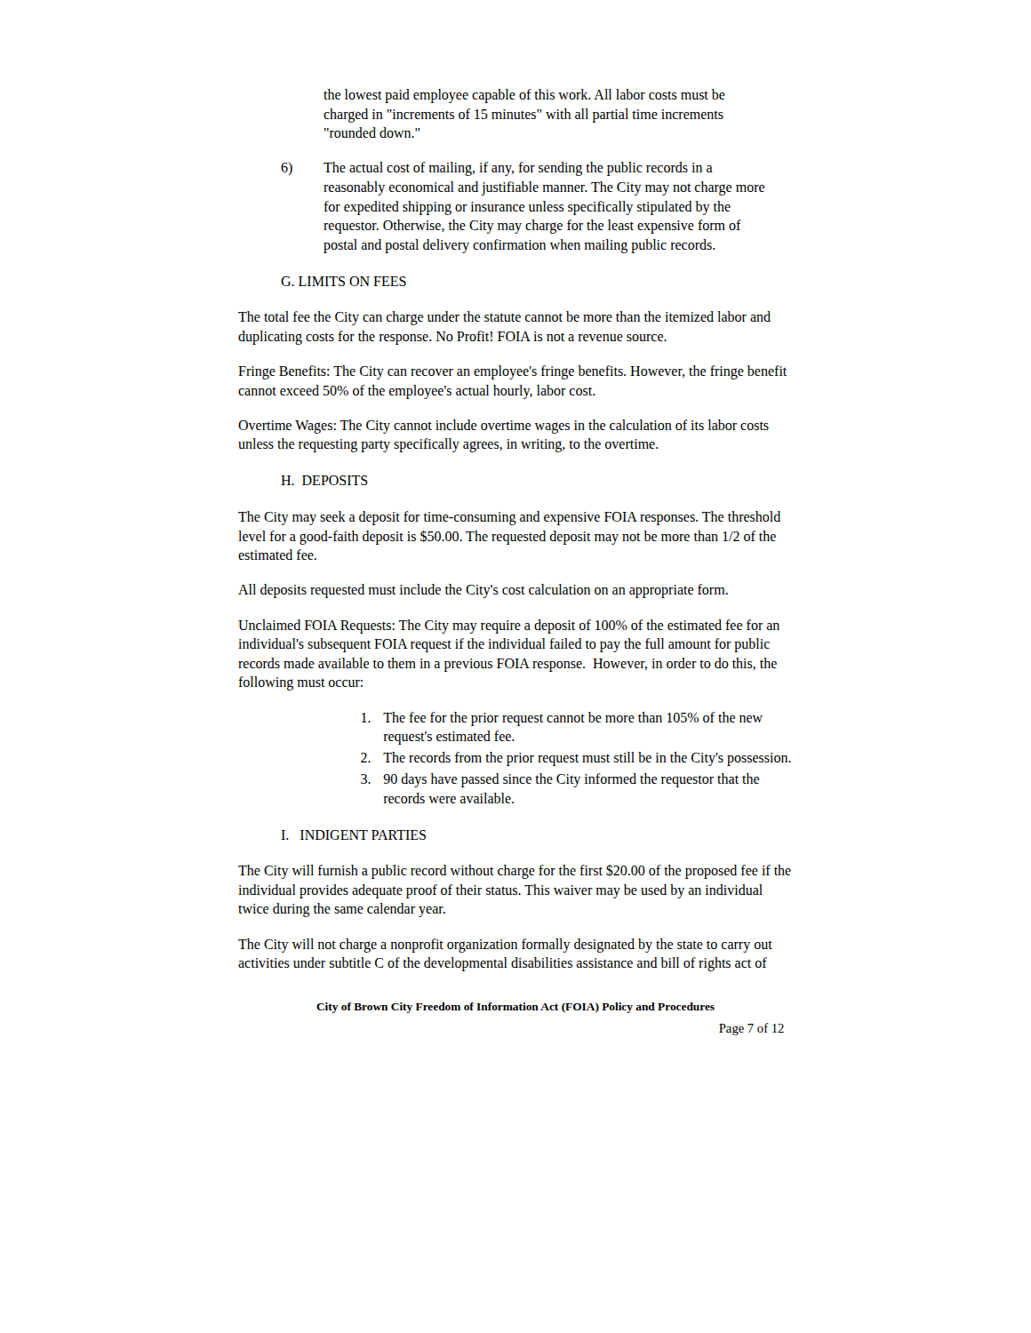the lowest paid employee capable of this work. All labor costs must be charged in "increments of 15 minutes" with all partial time increments "rounded down."
6)
The actual cost of mailing, if any, for sending the public records in a reasonably economical and justifiable manner. The City may not charge more for expedited shipping or insurance unless specifically stipulated by the requestor. Otherwise, the City may charge for the least expensive form of postal and postal delivery confirmation when mailing public records.
G. LIMITS ON FEES
The total fee the City can charge under the statute cannot be more than the itemized labor and duplicating costs for the response. No Profit! FOIA is not a revenue source.
Fringe Benefits: The City can recover an employee's fringe benefits. However, the fringe benefit cannot exceed 50% of the employee's actual hourly, labor cost.
Overtime Wages: The City cannot include overtime wages in the calculation of its labor costs unless the requesting party specifically agrees, in writing, to the overtime.
H. DEPOSITS
The City may seek a deposit for time-consuming and expensive FOIA responses. The threshold level for a good-faith deposit is $50.00. The requested deposit may not be more than 1/2 of the estimated fee.
All deposits requested must include the City's cost calculation on an appropriate form.
Unclaimed FOIA Requests: The City may require a deposit of 100% of the estimated fee for an individual's subsequent FOIA request if the individual failed to pay the full amount for public records made available to them in a previous FOIA response. However, in order to do this, the following must occur:
The fee for the prior request cannot be more than 105% of the new request's estimated fee.
The records from the prior request must still be in the City's possession.
90 days have passed since the City informed the requestor that the records were available.
I. INDIGENT PARTIES
The City will furnish a public record without charge for the first $20.00 of the proposed fee if the individual provides adequate proof of their status. This waiver may be used by an individual twice during the same calendar year.
The City will not charge a nonprofit organization formally designated by the state to carry out activities under subtitle C of the developmental disabilities assistance and bill of rights act of
City of Brown City Freedom of Information Act (FOIA) Policy and Procedures
Page 7 of 12